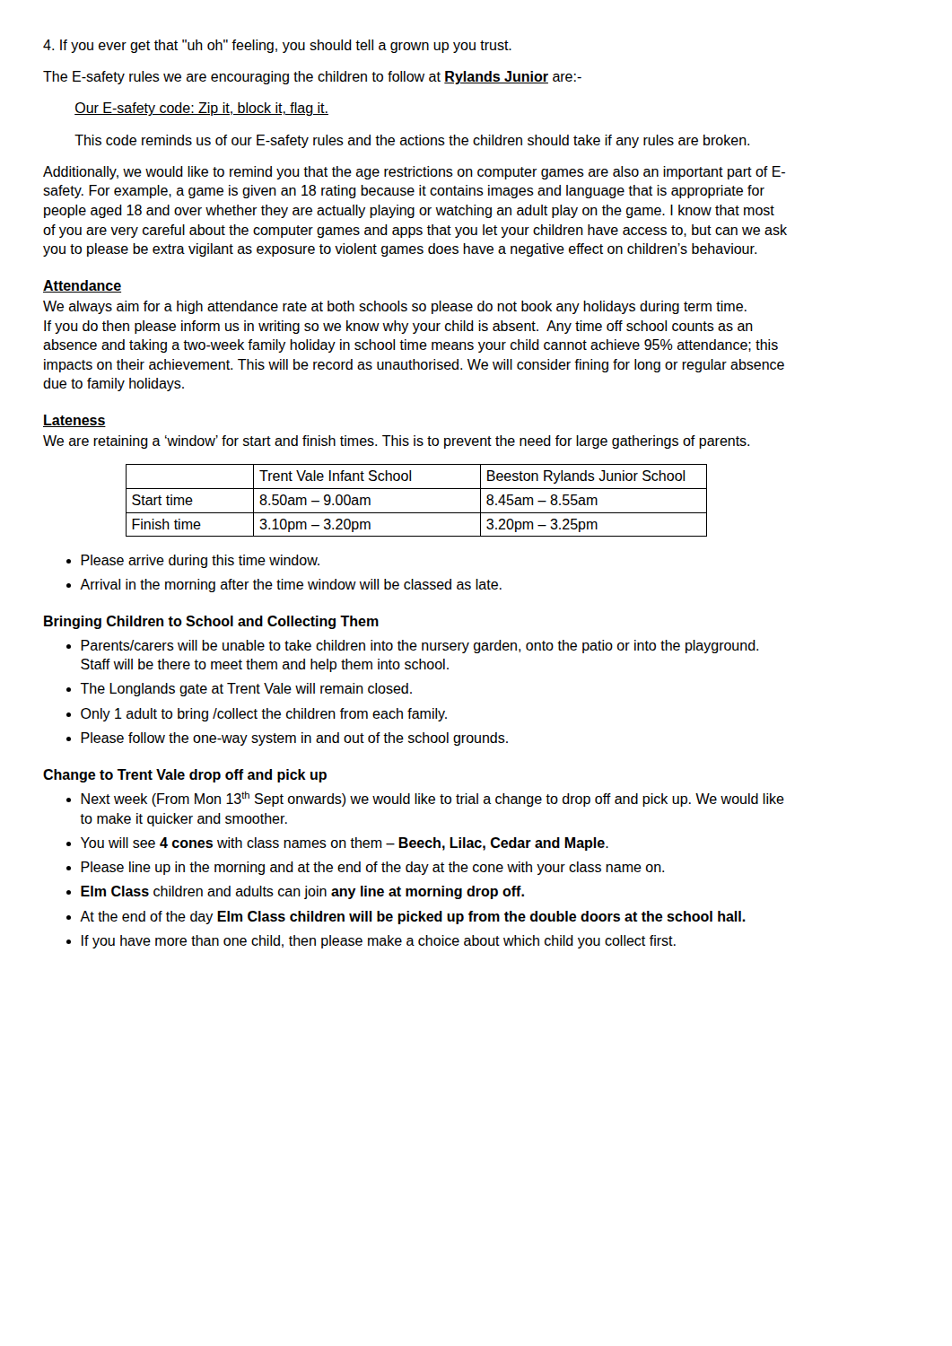4. If you ever get that "uh oh" feeling, you should tell a grown up you trust.
The E-safety rules we are encouraging the children to follow at Rylands Junior are:-
Our E-safety code: Zip it, block it, flag it.
This code reminds us of our E-safety rules and the actions the children should take if any rules are broken.
Additionally, we would like to remind you that the age restrictions on computer games are also an important part of E-safety. For example, a game is given an 18 rating because it contains images and language that is appropriate for people aged 18 and over whether they are actually playing or watching an adult play on the game. I know that most of you are very careful about the computer games and apps that you let your children have access to, but can we ask you to please be extra vigilant as exposure to violent games does have a negative effect on children’s behaviour.
Attendance
We always aim for a high attendance rate at both schools so please do not book any holidays during term time.
If you do then please inform us in writing so we know why your child is absent. Any time off school counts as an absence and taking a two-week family holiday in school time means your child cannot achieve 95% attendance; this impacts on their achievement. This will be record as unauthorised. We will consider fining for long or regular absence due to family holidays.
Lateness
We are retaining a ‘window’ for start and finish times. This is to prevent the need for large gatherings of parents.
| | Trent Vale Infant School | Beeston Rylands Junior School |
| Start time | 8.50am – 9.00am | 8.45am – 8.55am |
| Finish time | 3.10pm – 3.20pm | 3.20pm – 3.25pm |
Please arrive during this time window.
Arrival in the morning after the time window will be classed as late.
Bringing Children to School and Collecting Them
Parents/carers will be unable to take children into the nursery garden, onto the patio or into the playground. Staff will be there to meet them and help them into school.
The Longlands gate at Trent Vale will remain closed.
Only 1 adult to bring /collect the children from each family.
Please follow the one-way system in and out of the school grounds.
Change to Trent Vale drop off and pick up
Next week (From Mon 13th Sept onwards) we would like to trial a change to drop off and pick up. We would like to make it quicker and smoother.
You will see 4 cones with class names on them – Beech, Lilac, Cedar and Maple.
Please line up in the morning and at the end of the day at the cone with your class name on.
Elm Class children and adults can join any line at morning drop off.
At the end of the day Elm Class children will be picked up from the double doors at the school hall.
If you have more than one child, then please make a choice about which child you collect first.